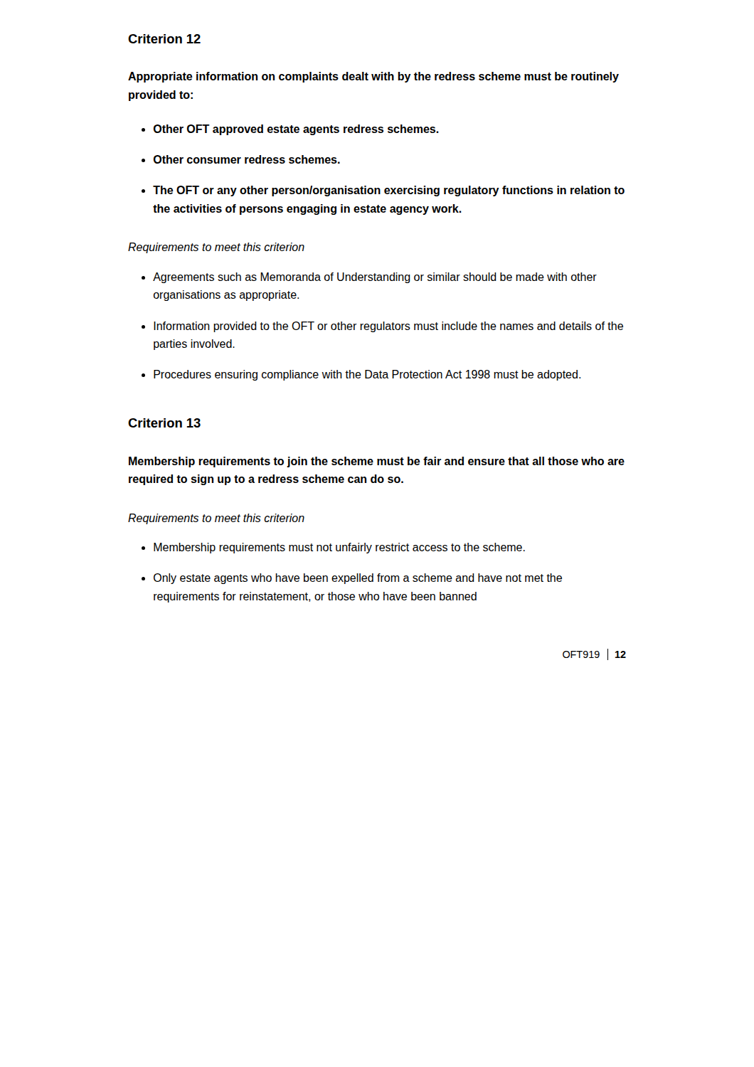Criterion 12
Appropriate information on complaints dealt with by the redress scheme must be routinely provided to:
Other OFT approved estate agents redress schemes.
Other consumer redress schemes.
The OFT or any other person/organisation exercising regulatory functions in relation to the activities of persons engaging in estate agency work.
Requirements to meet this criterion
Agreements such as Memoranda of Understanding or similar should be made with other organisations as appropriate.
Information provided to the OFT or other regulators must include the names and details of the parties involved.
Procedures ensuring compliance with the Data Protection Act 1998 must be adopted.
Criterion 13
Membership requirements to join the scheme must be fair and ensure that all those who are required to sign up to a redress scheme can do so.
Requirements to meet this criterion
Membership requirements must not unfairly restrict access to the scheme.
Only estate agents who have been expelled from a scheme and have not met the requirements for reinstatement, or those who have been banned
OFT919 12